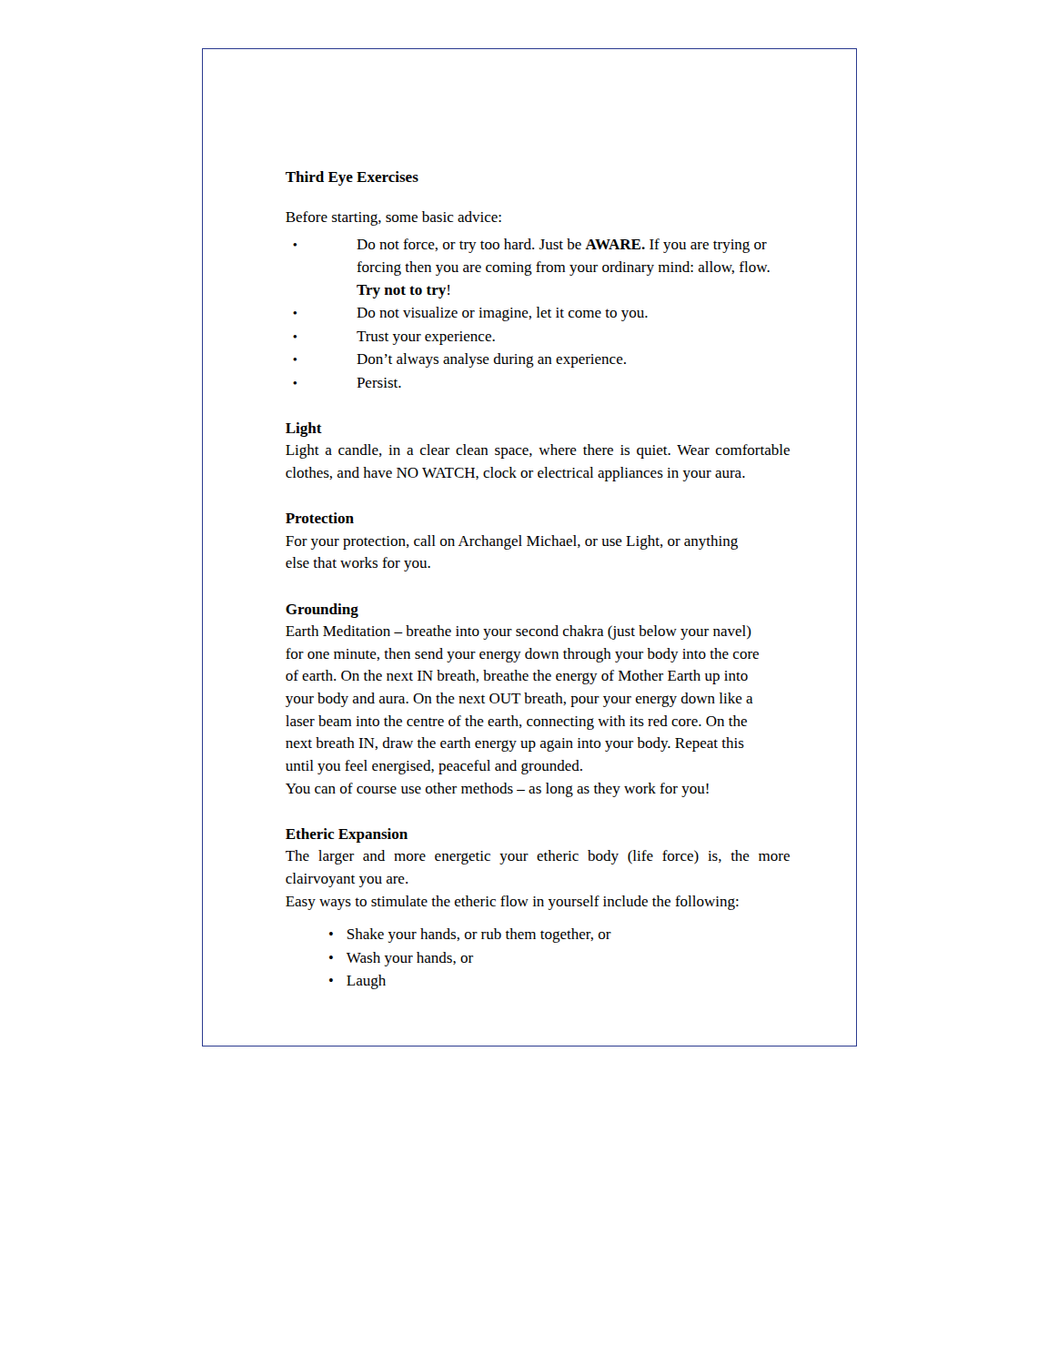Third Eye Exercises
Before starting, some basic advice:
Do not force, or try too hard. Just be AWARE. If you are trying or forcing then you are coming from your ordinary mind: allow, flow. Try not to try!
Do not visualize or imagine, let it come to you.
Trust your experience.
Don’t always analyse during an experience.
Persist.
Light
Light a candle, in a clear clean space, where there is quiet. Wear comfortable clothes, and have NO WATCH, clock or electrical appliances in your aura.
Protection
For your protection, call on Archangel Michael, or use Light, or anything
else that works for you.
Grounding
Earth Meditation – breathe into your second chakra (just below your navel)
for one minute, then send your energy down through your body into the core
of earth. On the next IN breath, breathe the energy of Mother Earth up into
your body and aura. On the next OUT breath, pour your energy down like a
laser beam into the centre of the earth, connecting with its red core. On the
next breath IN, draw the earth energy up again into your body. Repeat this
until you feel energised, peaceful and grounded.
You can of course use other methods – as long as they work for you!
Etheric Expansion
The larger and more energetic your etheric body (life force) is, the more clairvoyant you are.
Easy ways to stimulate the etheric flow in yourself include the following:
Shake your hands, or rub them together, or
Wash your hands, or
Laugh